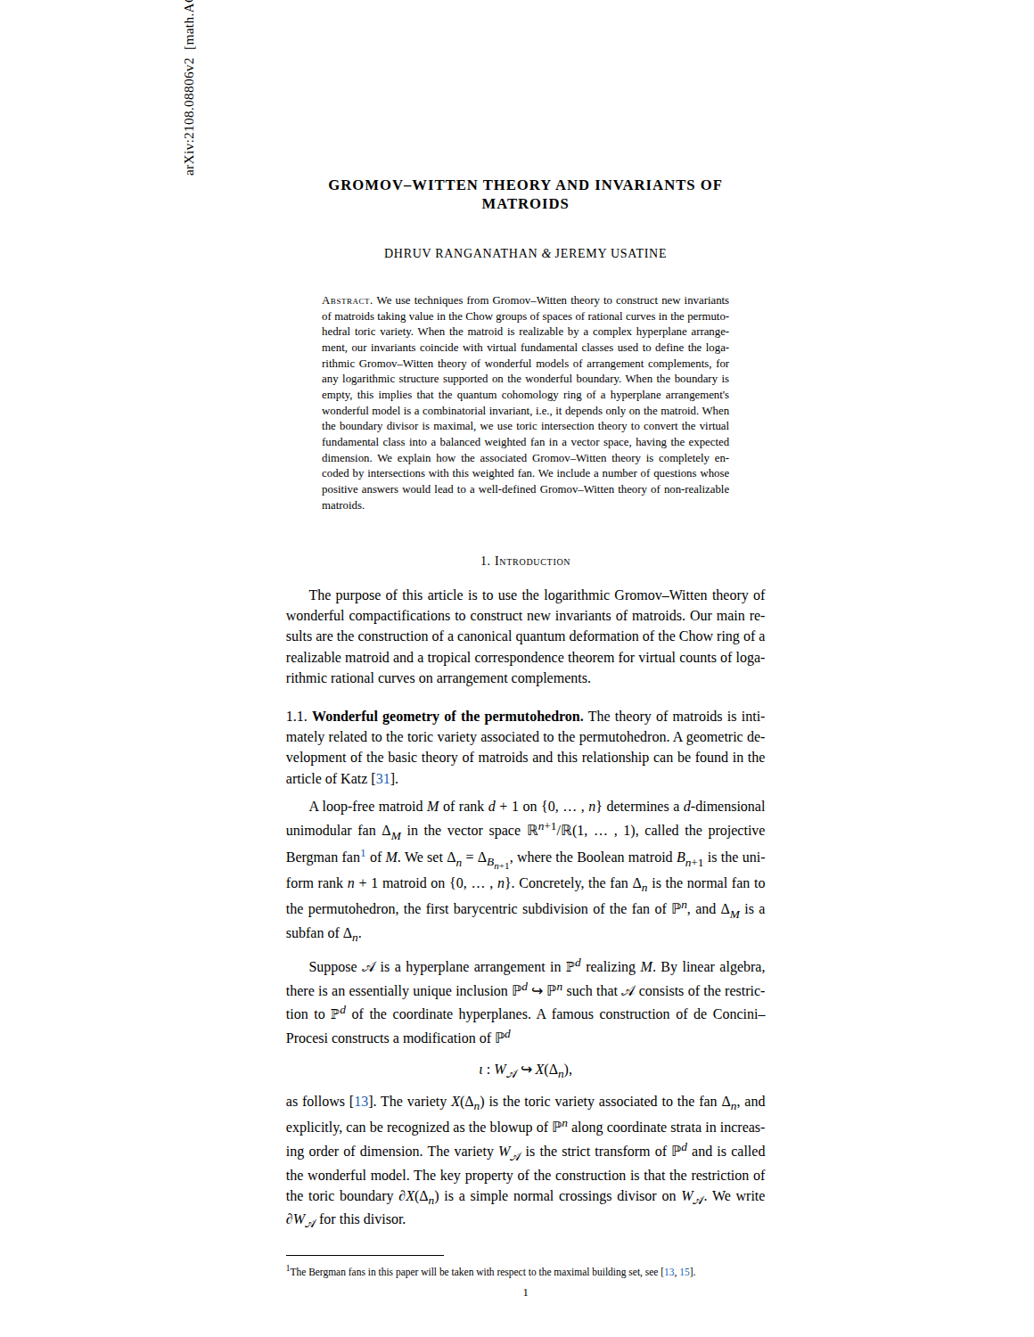arXiv:2108.08806v2 [math.AG] 2 May 2022
GROMOV–WITTEN THEORY AND INVARIANTS OF MATROIDS
DHRUV RANGANATHAN & JEREMY USATINE
Abstract. We use techniques from Gromov–Witten theory to construct new invariants of matroids taking value in the Chow groups of spaces of rational curves in the permutohedral toric variety. When the matroid is realizable by a complex hyperplane arrangement, our invariants coincide with virtual fundamental classes used to define the logarithmic Gromov–Witten theory of wonderful models of arrangement complements, for any logarithmic structure supported on the wonderful boundary. When the boundary is empty, this implies that the quantum cohomology ring of a hyperplane arrangement's wonderful model is a combinatorial invariant, i.e., it depends only on the matroid. When the boundary divisor is maximal, we use toric intersection theory to convert the virtual fundamental class into a balanced weighted fan in a vector space, having the expected dimension. We explain how the associated Gromov–Witten theory is completely encoded by intersections with this weighted fan. We include a number of questions whose positive answers would lead to a well-defined Gromov–Witten theory of non-realizable matroids.
1. Introduction
The purpose of this article is to use the logarithmic Gromov–Witten theory of wonderful compactifications to construct new invariants of matroids. Our main results are the construction of a canonical quantum deformation of the Chow ring of a realizable matroid and a tropical correspondence theorem for virtual counts of logarithmic rational curves on arrangement complements.
1.1. Wonderful geometry of the permutohedron. The theory of matroids is intimately related to the toric variety associated to the permutohedron. A geometric development of the basic theory of matroids and this relationship can be found in the article of Katz [31].
A loop-free matroid M of rank d + 1 on {0, … , n} determines a d-dimensional unimodular fan ΔM in the vector space ℝn+1/ℝ(1, … , 1), called the projective Bergman fan1 of M. We set Δn = ΔBn+1, where the Boolean matroid Bn+1 is the uniform rank n + 1 matroid on {0, … , n}. Concretely, the fan Δn is the normal fan to the permutohedron, the first barycentric subdivision of the fan of ℙn, and ΔM is a subfan of Δn.
Suppose 𝒜 is a hyperplane arrangement in ℙd realizing M. By linear algebra, there is an essentially unique inclusion ℙd ↪ ℙn such that 𝒜 consists of the restriction to ℙd of the coordinate hyperplanes. A famous construction of de Concini–Procesi constructs a modification of ℙd
ι : W𝒜 ↪ X(Δn),
as follows [13]. The variety X(Δn) is the toric variety associated to the fan Δn, and explicitly, can be recognized as the blowup of ℙn along coordinate strata in increasing order of dimension. The variety W𝒜 is the strict transform of ℙd and is called the wonderful model. The key property of the construction is that the restriction of the toric boundary ∂X(Δn) is a simple normal crossings divisor on W𝒜. We write ∂W𝒜 for this divisor.
1The Bergman fans in this paper will be taken with respect to the maximal building set, see [13, 15].
1